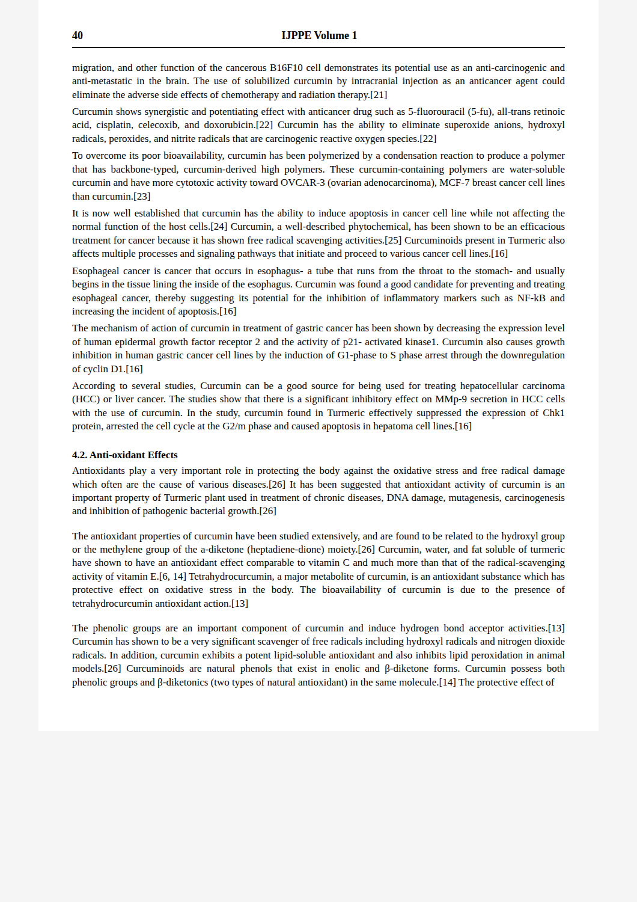40 IJPPE Volume 1
migration, and other function of the cancerous B16F10 cell demonstrates its potential use as an anti-carcinogenic and anti-metastatic in the brain. The use of solubilized curcumin by intracranial injection as an anticancer agent could eliminate the adverse side effects of chemotherapy and radiation therapy.[21]
Curcumin shows synergistic and potentiating effect with anticancer drug such as 5-fluorouracil (5-fu), all-trans retinoic acid, cisplatin, celecoxib, and doxorubicin.[22] Curcumin has the ability to eliminate superoxide anions, hydroxyl radicals, peroxides, and nitrite radicals that are carcinogenic reactive oxygen species.[22]
To overcome its poor bioavailability, curcumin has been polymerized by a condensation reaction to produce a polymer that has backbone-typed, curcumin-derived high polymers. These curcumin-containing polymers are water-soluble curcumin and have more cytotoxic activity toward OVCAR-3 (ovarian adenocarcinoma), MCF-7 breast cancer cell lines than curcumin.[23]
It is now well established that curcumin has the ability to induce apoptosis in cancer cell line while not affecting the normal function of the host cells.[24] Curcumin, a well-described phytochemical, has been shown to be an efficacious treatment for cancer because it has shown free radical scavenging activities.[25] Curcuminoids present in Turmeric also affects multiple processes and signaling pathways that initiate and proceed to various cancer cell lines.[16]
Esophageal cancer is cancer that occurs in esophagus- a tube that runs from the throat to the stomach- and usually begins in the tissue lining the inside of the esophagus. Curcumin was found a good candidate for preventing and treating esophageal cancer, thereby suggesting its potential for the inhibition of inflammatory markers such as NF-kB and increasing the incident of apoptosis.[16]
The mechanism of action of curcumin in treatment of gastric cancer has been shown by decreasing the expression level of human epidermal growth factor receptor 2 and the activity of p21- activated kinase1. Curcumin also causes growth inhibition in human gastric cancer cell lines by the induction of G1-phase to S phase arrest through the downregulation of cyclin D1.[16]
According to several studies, Curcumin can be a good source for being used for treating hepatocellular carcinoma (HCC) or liver cancer. The studies show that there is a significant inhibitory effect on MMp-9 secretion in HCC cells with the use of curcumin. In the study, curcumin found in Turmeric effectively suppressed the expression of Chk1 protein, arrested the cell cycle at the G2/m phase and caused apoptosis in hepatoma cell lines.[16]
4.2. Anti-oxidant Effects
Antioxidants play a very important role in protecting the body against the oxidative stress and free radical damage which often are the cause of various diseases.[26] It has been suggested that antioxidant activity of curcumin is an important property of Turmeric plant used in treatment of chronic diseases, DNA damage, mutagenesis, carcinogenesis and inhibition of pathogenic bacterial growth.[26]
The antioxidant properties of curcumin have been studied extensively, and are found to be related to the hydroxyl group or the methylene group of the a-diketone (heptadiene-dione) moiety.[26] Curcumin, water, and fat soluble of turmeric have shown to have an antioxidant effect comparable to vitamin C and much more than that of the radical-scavenging activity of vitamin E.[6, 14] Tetrahydrocurcumin, a major metabolite of curcumin, is an antioxidant substance which has protective effect on oxidative stress in the body. The bioavailability of curcumin is due to the presence of tetrahydrocurcumin antioxidant action.[13]
The phenolic groups are an important component of curcumin and induce hydrogen bond acceptor activities.[13] Curcumin has shown to be a very significant scavenger of free radicals including hydroxyl radicals and nitrogen dioxide radicals. In addition, curcumin exhibits a potent lipid-soluble antioxidant and also inhibits lipid peroxidation in animal models.[26] Curcuminoids are natural phenols that exist in enolic and β-diketone forms. Curcumin possess both phenolic groups and β-diketonics (two types of natural antioxidant) in the same molecule.[14] The protective effect of